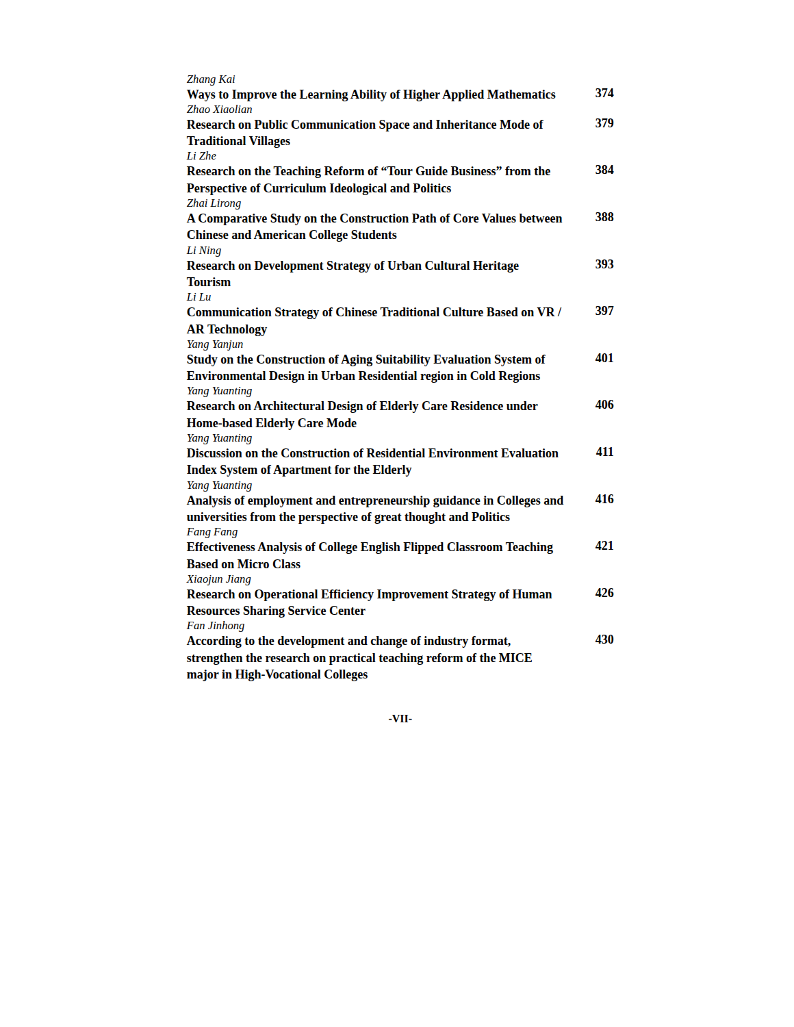| Zhang Kai | |
| Ways to Improve the Learning Ability of Higher Applied Mathematics | 374 |
| Zhao Xiaolian | |
| Research on Public Communication Space and Inheritance Mode of Traditional Villages | 379 |
| Li Zhe | |
| Research on the Teaching Reform of “Tour Guide Business” from the Perspective of Curriculum Ideological and Politics | 384 |
| Zhai Lirong | |
| A Comparative Study on the Construction Path of Core Values between Chinese and American College Students | 388 |
| Li Ning | |
| Research on Development Strategy of Urban Cultural Heritage Tourism | 393 |
| Li Lu | |
| Communication Strategy of Chinese Traditional Culture Based on VR / AR Technology | 397 |
| Yang Yanjun | |
| Study on the Construction of Aging Suitability Evaluation System of Environmental Design in Urban Residential region in Cold Regions | 401 |
| Yang Yuanting | |
| Research on Architectural Design of Elderly Care Residence under Home-based Elderly Care Mode | 406 |
| Yang Yuanting | |
| Discussion on the Construction of Residential Environment Evaluation Index System of Apartment for the Elderly | 411 |
| Yang Yuanting | |
| Analysis of employment and entrepreneurship guidance in Colleges and universities from the perspective of great thought and Politics | 416 |
| Fang Fang | |
| Effectiveness Analysis of College English Flipped Classroom Teaching Based on Micro Class | 421 |
| Xiaojun Jiang | |
| Research on Operational Efficiency Improvement Strategy of Human Resources Sharing Service Center | 426 |
| Fan Jinhong | |
| According to the development and change of industry format, strengthen the research on practical teaching reform of the MICE major in High-Vocational Colleges | 430 |
-VII-